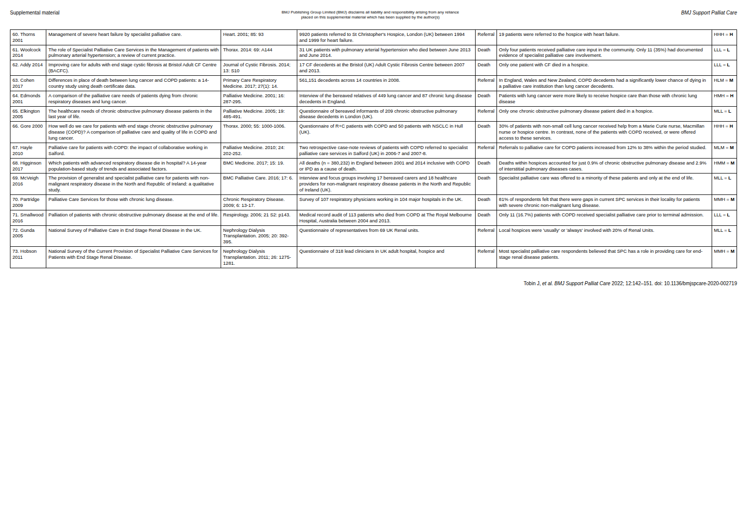Supplemental material
BMJ Publishing Group Limited (BMJ) disclaims all liability and responsibility arising from any reliance
placed on this supplemental material which has been supplied by the author(s)
BMJ Support Palliat Care
| 60. Thorns 2001 | Management of severe heart failure by specialist palliative care. | Heart. 2001; 85: 93 | 9920 patients referred to St Christopher's Hospice, London (UK) between 1994 and 1999 for heart failure. | Referral | 19 patients were referred to the hospice with heart failure. | HHH = H |
| 61. Woolcock 2014 | The role of Specialist Palliative Care Services in the Management of patients with pulmonary arterial hypertension; a review of current practice. | Thorax. 2014: 69: A144 | 31 UK patients with pulmonary arterial hypertension who died between June 2013 and June 2014. | Death | Only four patients received palliative care input in the community. Only 11 (35%) had documented evidence of specialist palliative care involvement. | LLL = L |
| 62. Addy 2014 | Improving care for adults with end stage cystic fibrosis at Bristol Adult CF Centre (BACFC). | Journal of Cystic Fibrosis. 2014; 13: S10 | 17 CF decedents at the Bristol (UK) Adult Cystic Fibrosis Centre between 2007 and 2013. | Death | Only one patient with CF died in a hospice. | LLL = L |
| 63. Cohen 2017 | Differences in place of death between lung cancer and COPD patients: a 14-country study using death certificate data. | Primary Care Respiratory Medicine. 2017; 27(1): 14. | 561,151 decedents across 14 countries in 2008. | Referral | In England, Wales and New Zealand, COPD decedents had a significantly lower chance of dying in a palliative care institution than lung cancer decedents. | HLM = M |
| 64. Edmonds 2001 | A comparison of the palliative care needs of patients dying from chronic respiratory diseases and lung cancer. | Palliative Medicine. 2001; 16: 287-295. | Interview of the bereaved relatives of 449 lung cancer and 87 chronic lung disease decedents in England. | Death | Patients with lung cancer were more likely to receive hospice care than those with chronic lung disease | HMH = H |
| 65. Elkington 2005 | The healthcare needs of chronic obstructive pulmonary disease patients in the last year of life. | Palliative Medicine. 2005; 19: 485-491. | Questionnaire of bereaved informants of 209 chronic obstructive pulmonary disease decedents in London (UK). | Referral | Only one chronic obstructive pulmonary disease patient died in a hospice. | MLL = L |
| 66. Gore 2000 | How well do we care for patients with end stage chronic obstructive pulmonary disease (COPD)? A comparison of palliative care and quality of life in COPD and lung cancer. | Thorax. 2000; 55: 1000-1006. | Questionnaire of R+C patients with COPD and 50 patients with NSCLC in Hull (UK). | Death | 30% of patients with non-small cell lung cancer received help from a Marie Curie nurse, Macmillan nurse or hospice centre. In contrast, none of the patients with COPD received, or were offered access to these services. | HHH = H |
| 67. Hayle 2010 | Palliative care for patients with COPD: the impact of collaborative working in Salford. | Palliative Medicine. 2010; 24: 202-252. | Two retrospective case-note reviews of patients with COPD referred to specialist palliative care services in Salford (UK) in 2006-7 and 2007-8. | Referral | Referrals to palliative care for COPD patients increased from 12% to 38% within the period studied. | MLM = M |
| 68. Higginson 2017 | Which patients with advanced respiratory disease die in hospital? A 14-year population-based study of trends and associated factors. | BMC Medicine. 2017; 15: 19. | All deaths (n = 380,232) in England between 2001 and 2014 inclusive with COPD or IPD as a cause of death. | Death | Deaths within hospices accounted for just 0.9% of chronic obstructive pulmonary disease and 2.9% of interstitial pulmonary diseases cases. | HMM = M |
| 69. McVeigh 2016 | The provision of generalist and specialist palliative care for patients with non-malignant respiratory disease in the North and Republic of Ireland: a qualitative study. | BMC Palliative Care. 2016; 17: 6. | Interview and focus groups involving 17 bereaved carers and 18 healthcare providers for non-malignant respiratory disease patients in the North and Republic of Ireland (UK). | Death | Specialist palliative care was offered to a minority of these patients and only at the end of life. | MLL = L |
| 70. Partridge 2009 | Palliative Care Services for those with chronic lung disease. | Chronic Respiratory Disease. 2009; 6: 13-17. | Survey of 107 respiratory physicians working in 104 major hospitals in the UK. | Death | 81% of respondents felt that there were gaps in current SPC services in their locality for patients with severe chronic non-malignant lung disease. | MMH = M |
| 71. Smallwood 2016 | Palliation of patients with chronic obstructive pulmonary disease at the end of life. | Respirology. 2006; 21 S2: p143. | Medical record audit of 113 patients who died from COPD at The Royal Melbourne Hospital, Australia between 2004 and 2013. | Death | Only 11 (16.7%) patients with COPD received specialist palliative care prior to terminal admission. | LLL = L |
| 72. Gunda 2005 | National Survey of Palliative Care in End Stage Renal Disease in the UK. | Nephrology Dialysis Transplantation. 2005; 20: 392-395. | Questionnaire of representatives from 69 UK Renal units. | Referral | Local hospices were 'usually' or 'always' involved with 20% of Renal Units. | MLL = L |
| 73. Hobson 2011 | National Survey of the Current Provision of Specialist Palliative Care Services for Patients with End Stage Renal Disease. | Nephrology Dialysis Transplantation. 2011; 26: 1275-1281. | Questionnaire of 318 lead clinicians in UK adult hospital, hospice and | Referral | Most specialist palliative care respondents believed that SPC has a role in providing care for end-stage renal disease patients. | MMH = M |
Tobin J, et al. BMJ Support Palliat Care 2022; 12:142–151. doi: 10.1136/bmjspcare-2020-002719